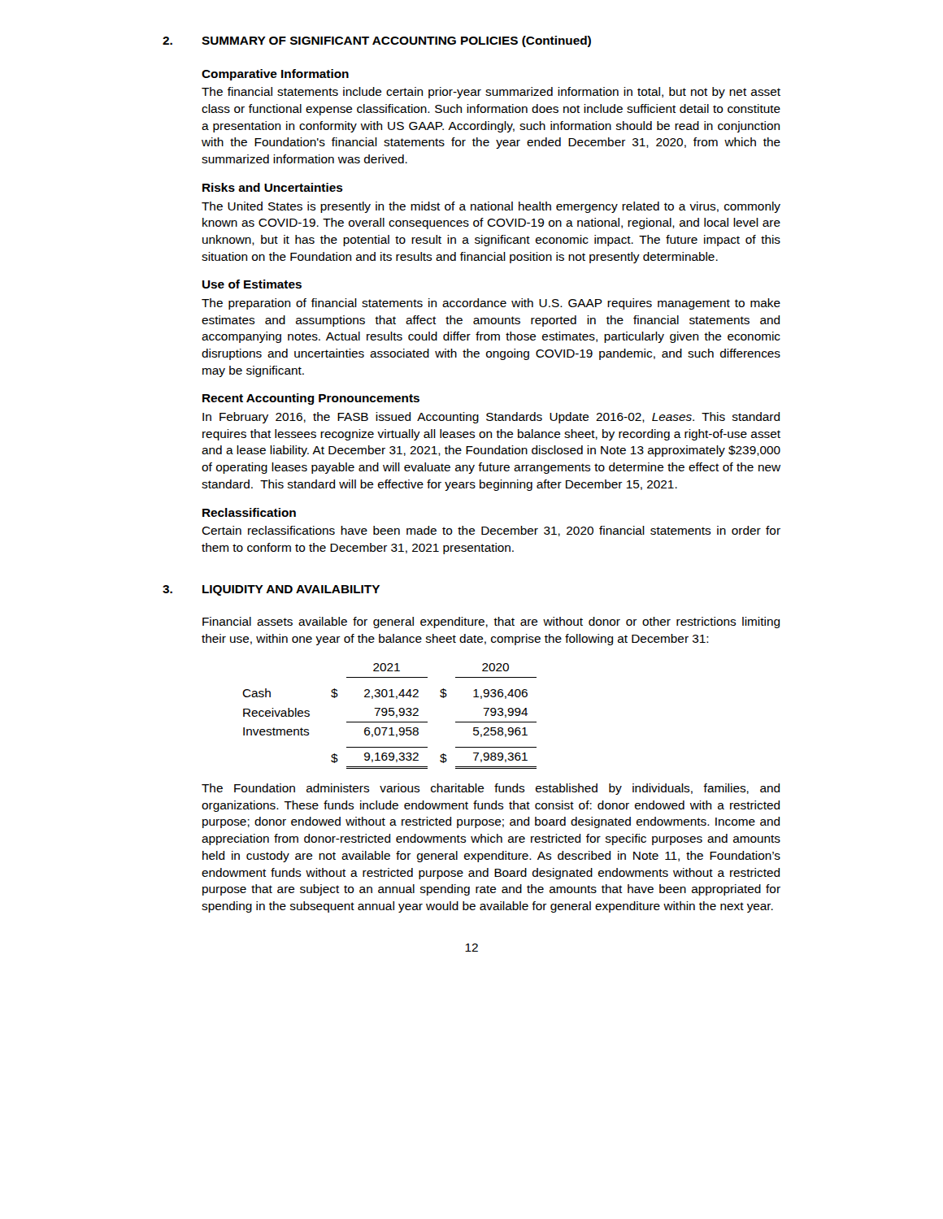2.
SUMMARY OF SIGNIFICANT ACCOUNTING POLICIES (Continued)
Comparative Information
The financial statements include certain prior-year summarized information in total, but not by net asset class or functional expense classification. Such information does not include sufficient detail to constitute a presentation in conformity with US GAAP. Accordingly, such information should be read in conjunction with the Foundation's financial statements for the year ended December 31, 2020, from which the summarized information was derived.
Risks and Uncertainties
The United States is presently in the midst of a national health emergency related to a virus, commonly known as COVID-19. The overall consequences of COVID-19 on a national, regional, and local level are unknown, but it has the potential to result in a significant economic impact. The future impact of this situation on the Foundation and its results and financial position is not presently determinable.
Use of Estimates
The preparation of financial statements in accordance with U.S. GAAP requires management to make estimates and assumptions that affect the amounts reported in the financial statements and accompanying notes. Actual results could differ from those estimates, particularly given the economic disruptions and uncertainties associated with the ongoing COVID-19 pandemic, and such differences may be significant.
Recent Accounting Pronouncements
In February 2016, the FASB issued Accounting Standards Update 2016-02, Leases. This standard requires that lessees recognize virtually all leases on the balance sheet, by recording a right-of-use asset and a lease liability. At December 31, 2021, the Foundation disclosed in Note 13 approximately $239,000 of operating leases payable and will evaluate any future arrangements to determine the effect of the new standard. This standard will be effective for years beginning after December 15, 2021.
Reclassification
Certain reclassifications have been made to the December 31, 2020 financial statements in order for them to conform to the December 31, 2021 presentation.
3.
LIQUIDITY AND AVAILABILITY
Financial assets available for general expenditure, that are without donor or other restrictions limiting their use, within one year of the balance sheet date, comprise the following at December 31:
| | | 2021 | | 2020 |
| Cash | $ | 2,301,442 | $ | 1,936,406 |
| Receivables | | 795,932 | | 793,994 |
| Investments | | 6,071,958 | | 5,258,961 |
| | $ | 9,169,332 | $ | 7,989,361 |
The Foundation administers various charitable funds established by individuals, families, and organizations. These funds include endowment funds that consist of: donor endowed with a restricted purpose; donor endowed without a restricted purpose; and board designated endowments. Income and appreciation from donor-restricted endowments which are restricted for specific purposes and amounts held in custody are not available for general expenditure. As described in Note 11, the Foundation’s endowment funds without a restricted purpose and Board designated endowments without a restricted purpose that are subject to an annual spending rate and the amounts that have been appropriated for spending in the subsequent annual year would be available for general expenditure within the next year.
12